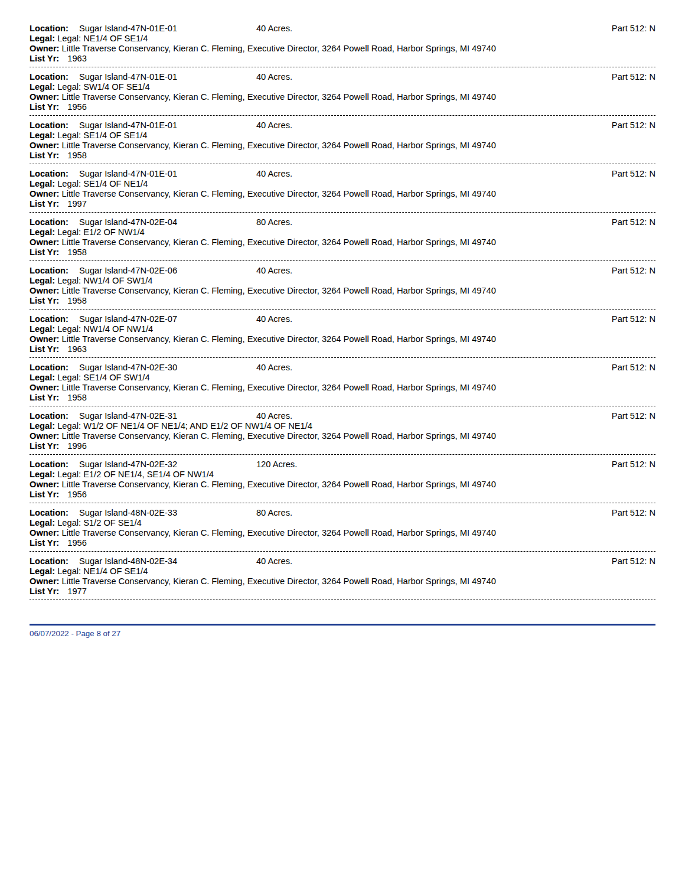Location: Sugar Island-47N-01E-01 40 Acres. Part 512: N
Legal: Legal: NE1/4 OF SE1/4
Owner: Little Traverse Conservancy, Kieran C. Fleming, Executive Director, 3264 Powell Road, Harbor Springs, MI 49740
List Yr: 1963
Location: Sugar Island-47N-01E-01 40 Acres. Part 512: N
Legal: Legal: SW1/4 OF SE1/4
Owner: Little Traverse Conservancy, Kieran C. Fleming, Executive Director, 3264 Powell Road, Harbor Springs, MI 49740
List Yr: 1956
Location: Sugar Island-47N-01E-01 40 Acres. Part 512: N
Legal: Legal: SE1/4 OF SE1/4
Owner: Little Traverse Conservancy, Kieran C. Fleming, Executive Director, 3264 Powell Road, Harbor Springs, MI 49740
List Yr: 1958
Location: Sugar Island-47N-01E-01 40 Acres. Part 512: N
Legal: Legal: SE1/4 OF NE1/4
Owner: Little Traverse Conservancy, Kieran C. Fleming, Executive Director, 3264 Powell Road, Harbor Springs, MI 49740
List Yr: 1997
Location: Sugar Island-47N-02E-04 80 Acres. Part 512: N
Legal: Legal: E1/2 OF NW1/4
Owner: Little Traverse Conservancy, Kieran C. Fleming, Executive Director, 3264 Powell Road, Harbor Springs, MI 49740
List Yr: 1958
Location: Sugar Island-47N-02E-06 40 Acres. Part 512: N
Legal: Legal: NW1/4 OF SW1/4
Owner: Little Traverse Conservancy, Kieran C. Fleming, Executive Director, 3264 Powell Road, Harbor Springs, MI 49740
List Yr: 1958
Location: Sugar Island-47N-02E-07 40 Acres. Part 512: N
Legal: Legal: NW1/4 OF NW1/4
Owner: Little Traverse Conservancy, Kieran C. Fleming, Executive Director, 3264 Powell Road, Harbor Springs, MI 49740
List Yr: 1963
Location: Sugar Island-47N-02E-30 40 Acres. Part 512: N
Legal: Legal: SE1/4 OF SW1/4
Owner: Little Traverse Conservancy, Kieran C. Fleming, Executive Director, 3264 Powell Road, Harbor Springs, MI 49740
List Yr: 1958
Location: Sugar Island-47N-02E-31 40 Acres. Part 512: N
Legal: Legal: W1/2 OF NE1/4 OF NE1/4; AND E1/2 OF NW1/4 OF NE1/4
Owner: Little Traverse Conservancy, Kieran C. Fleming, Executive Director, 3264 Powell Road, Harbor Springs, MI 49740
List Yr: 1996
Location: Sugar Island-47N-02E-32 120 Acres. Part 512: N
Legal: Legal: E1/2 OF NE1/4, SE1/4 OF NW1/4
Owner: Little Traverse Conservancy, Kieran C. Fleming, Executive Director, 3264 Powell Road, Harbor Springs, MI 49740
List Yr: 1956
Location: Sugar Island-48N-02E-33 80 Acres. Part 512: N
Legal: Legal: S1/2 OF SE1/4
Owner: Little Traverse Conservancy, Kieran C. Fleming, Executive Director, 3264 Powell Road, Harbor Springs, MI 49740
List Yr: 1956
Location: Sugar Island-48N-02E-34 40 Acres. Part 512: N
Legal: Legal: NE1/4 OF SE1/4
Owner: Little Traverse Conservancy, Kieran C. Fleming, Executive Director, 3264 Powell Road, Harbor Springs, MI 49740
List Yr: 1977
06/07/2022 - Page 8 of 27